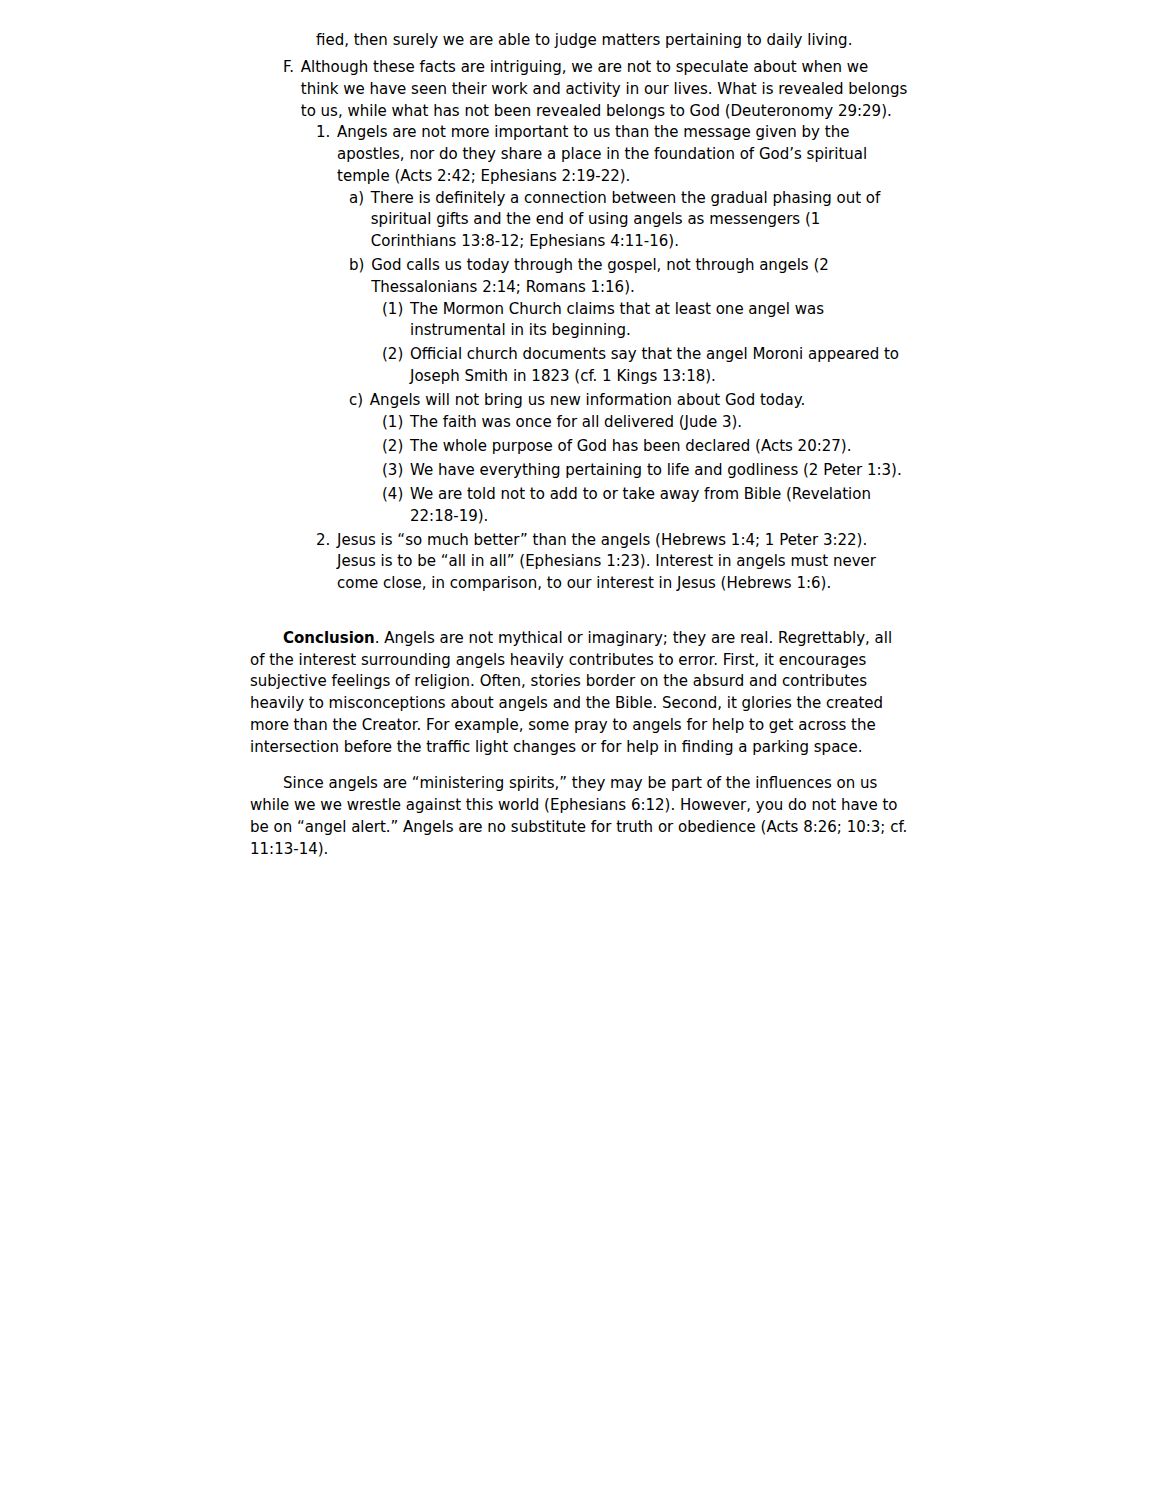fied, then surely we are able to judge matters pertaining to daily living.
F. Although these facts are intriguing, we are not to speculate about when we think we have seen their work and activity in our lives. What is revealed belongs to us, while what has not been revealed belongs to God (Deuteronomy 29:29).
1. Angels are not more important to us than the message given by the apostles, nor do they share a place in the foundation of God’s spiritual temple (Acts 2:42; Ephesians 2:19-22).
a) There is definitely a connection between the gradual phasing out of spiritual gifts and the end of using angels as messengers (1 Corinthians 13:8-12; Ephesians 4:11-16).
b) God calls us today through the gospel, not through angels (2 Thessalonians 2:14; Romans 1:16).
(1) The Mormon Church claims that at least one angel was instrumental in its beginning.
(2) Official church documents say that the angel Moroni appeared to Joseph Smith in 1823 (cf. 1 Kings 13:18).
c) Angels will not bring us new information about God today.
(1) The faith was once for all delivered (Jude 3).
(2) The whole purpose of God has been declared (Acts 20:27).
(3) We have everything pertaining to life and godliness (2 Peter 1:3).
(4) We are told not to add to or take away from Bible (Revelation 22:18-19).
2. Jesus is “so much better” than the angels (Hebrews 1:4; 1 Peter 3:22). Jesus is to be “all in all” (Ephesians 1:23). Interest in angels must never come close, in comparison, to our interest in Jesus (Hebrews 1:6).
Conclusion. Angels are not mythical or imaginary; they are real. Regrettably, all of the interest surrounding angels heavily contributes to error. First, it encourages subjective feelings of religion. Often, stories border on the absurd and contributes heavily to misconceptions about angels and the Bible. Second, it glories the created more than the Creator. For example, some pray to angels for help to get across the intersection before the traffic light changes or for help in finding a parking space.
Since angels are “ministering spirits,” they may be part of the influences on us while we we wrestle against this world (Ephesians 6:12). However, you do not have to be on “angel alert.” Angels are no substitute for truth or obedience (Acts 8:26; 10:3; cf. 11:13-14).